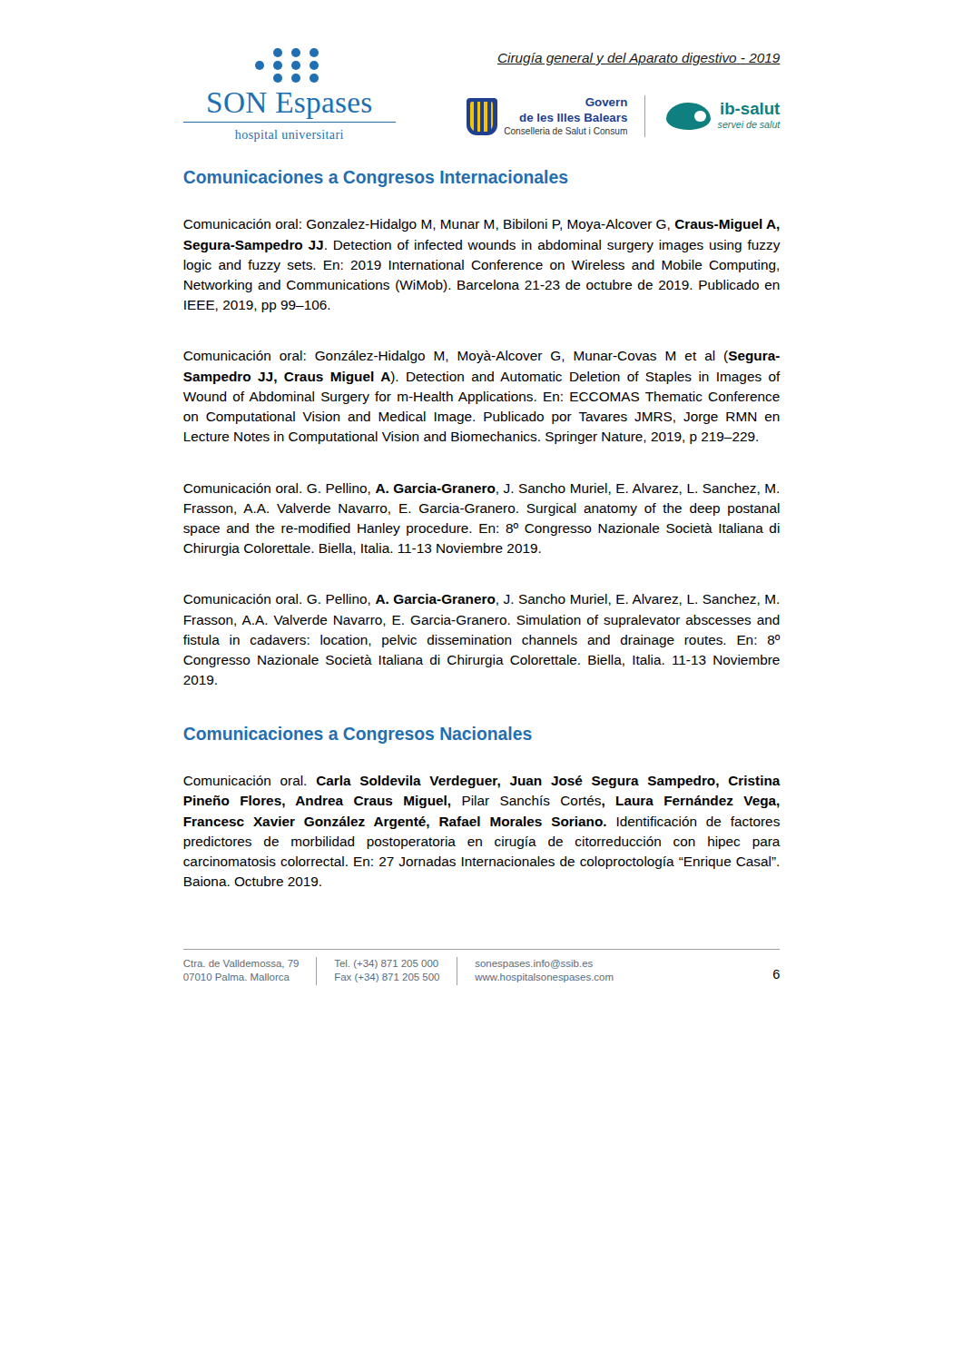SON Espases
hospital universitari
Cirugía general y del Aparato digestivo - 2019
Govern
de les Illes Balears
Conselleria de Salut i Consum
ib-salut
servei de salut
Comunicaciones a Congresos Internacionales
Comunicación oral: Gonzalez-Hidalgo M, Munar M, Bibiloni P, Moya-Alcover G, Craus-Miguel A, Segura-Sampedro JJ. Detection of infected wounds in abdominal surgery images using fuzzy logic and fuzzy sets. En: 2019 International Conference on Wireless and Mobile Computing, Networking and Communications (WiMob). Barcelona 21-23 de octubre de 2019. Publicado en IEEE, 2019, pp 99–106.
Comunicación oral: González-Hidalgo M, Moyà-Alcover G, Munar-Covas M et al (Segura-Sampedro JJ, Craus Miguel A). Detection and Automatic Deletion of Staples in Images of Wound of Abdominal Surgery for m-Health Applications. En: ECCOMAS Thematic Conference on Computational Vision and Medical Image. Publicado por Tavares JMRS, Jorge RMN en Lecture Notes in Computational Vision and Biomechanics. Springer Nature, 2019, p 219–229.
Comunicación oral. G. Pellino, A. Garcia-Granero, J. Sancho Muriel, E. Alvarez, L. Sanchez, M. Frasson, A.A. Valverde Navarro, E. Garcia-Granero. Surgical anatomy of the deep postanal space and the re-modified Hanley procedure. En: 8º Congresso Nazionale Società Italiana di Chirurgia Colorettale. Biella, Italia. 11-13 Noviembre 2019.
Comunicación oral. G. Pellino, A. Garcia-Granero, J. Sancho Muriel, E. Alvarez, L. Sanchez, M. Frasson, A.A. Valverde Navarro, E. Garcia-Granero. Simulation of supralevator abscesses and fistula in cadavers: location, pelvic dissemination channels and drainage routes. En: 8º Congresso Nazionale Società Italiana di Chirurgia Colorettale. Biella, Italia. 11-13 Noviembre 2019.
Comunicaciones a Congresos Nacionales
Comunicación oral. Carla Soldevila Verdeguer, Juan José Segura Sampedro, Cristina Pineño Flores, Andrea Craus Miguel, Pilar Sanchís Cortés, Laura Fernández Vega, Francesc Xavier González Argenté, Rafael Morales Soriano. Identificación de factores predictores de morbilidad postoperatoria en cirugía de citorreducción con hipec para carcinomatosis colorrectal. En: 27 Jornadas Internacionales de coloproctología “Enrique Casal”. Baiona. Octubre 2019.
Ctra. de Valldemossa, 79
07010 Palma. Mallorca
Tel. (+34) 871 205 000
Fax (+34) 871 205 500
sonespases.info@ssib.es
www.hospitalsonespases.com
6